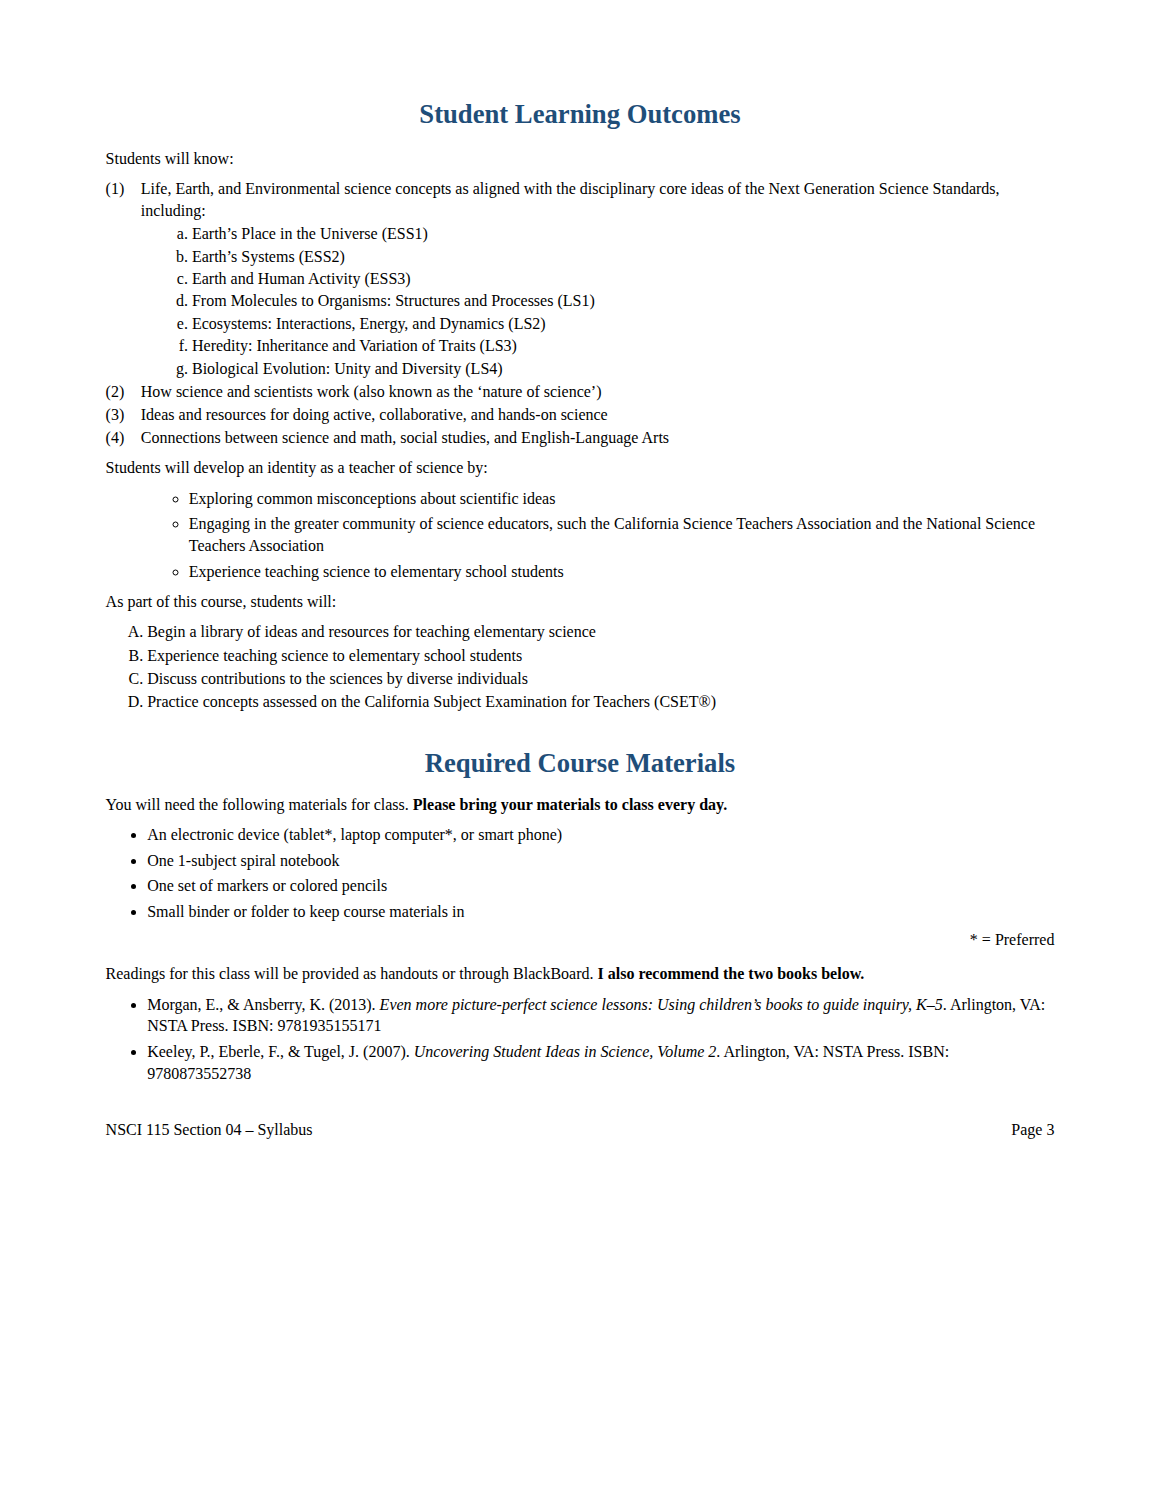Student Learning Outcomes
Students will know:
(1) Life, Earth, and Environmental science concepts as aligned with the disciplinary core ideas of the Next Generation Science Standards, including:
Earth’s Place in the Universe (ESS1)
Earth’s Systems (ESS2)
Earth and Human Activity (ESS3)
From Molecules to Organisms: Structures and Processes (LS1)
Ecosystems: Interactions, Energy, and Dynamics (LS2)
Heredity: Inheritance and Variation of Traits (LS3)
Biological Evolution: Unity and Diversity (LS4)
(2) How science and scientists work (also known as the ‘nature of science’)
(3) Ideas and resources for doing active, collaborative, and hands-on science
(4) Connections between science and math, social studies, and English-Language Arts
Students will develop an identity as a teacher of science by:
Exploring common misconceptions about scientific ideas
Engaging in the greater community of science educators, such the California Science Teachers Association and the National Science Teachers Association
Experience teaching science to elementary school students
As part of this course, students will:
Begin a library of ideas and resources for teaching elementary science
Experience teaching science to elementary school students
Discuss contributions to the sciences by diverse individuals
Practice concepts assessed on the California Subject Examination for Teachers (CSET®)
Required Course Materials
You will need the following materials for class. Please bring your materials to class every day.
An electronic device (tablet*, laptop computer*, or smart phone)
One 1-subject spiral notebook
One set of markers or colored pencils
Small binder or folder to keep course materials in
* = Preferred
Readings for this class will be provided as handouts or through BlackBoard. I also recommend the two books below.
Morgan, E., & Ansberry, K. (2013). Even more picture-perfect science lessons: Using children’s books to guide inquiry, K–5. Arlington, VA: NSTA Press. ISBN: 9781935155171
Keeley, P., Eberle, F., & Tugel, J. (2007). Uncovering Student Ideas in Science, Volume 2. Arlington, VA: NSTA Press. ISBN: 9780873552738
NSCI 115 Section 04 – Syllabus Page 3